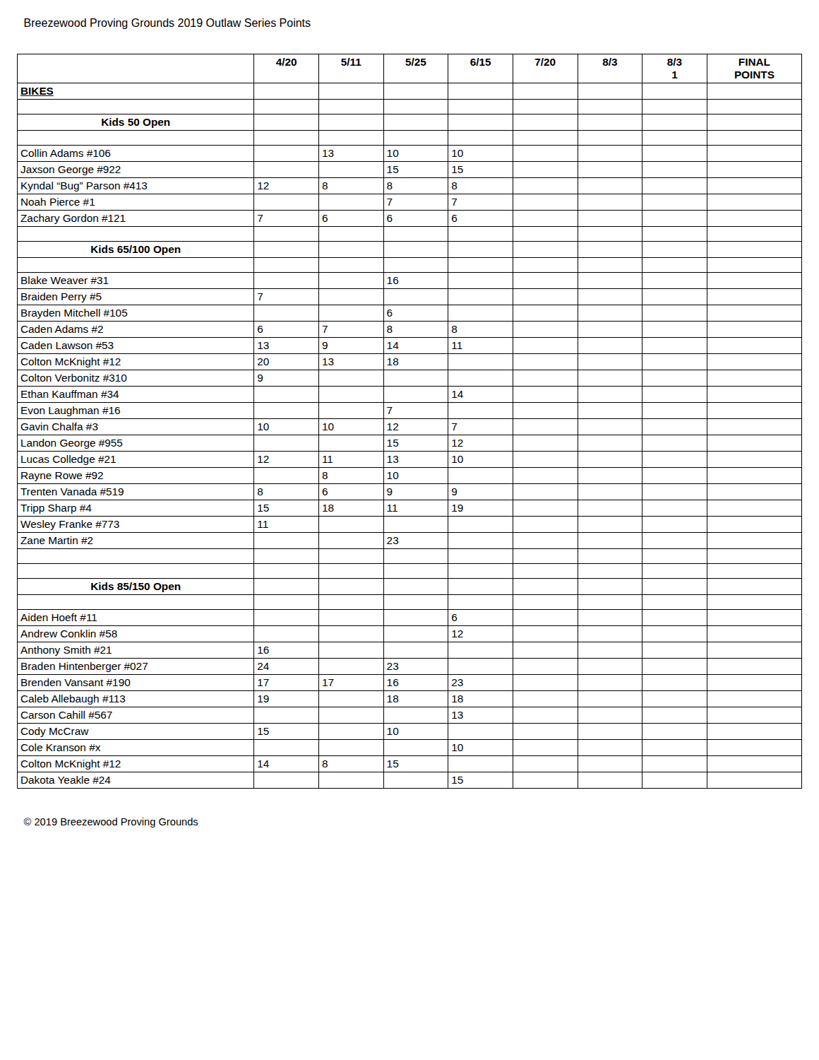Breezewood Proving Grounds 2019 Outlaw Series Points
| | 4/20 | 5/11 | 5/25 | 6/15 | 7/20 | 8/3 | 8/3 1 | FINAL POINTS |
| --- | --- | --- | --- | --- | --- | --- | --- | --- |
| BIKES | | | | | | | | |
| Kids 50 Open | | | | | | | | |
| Collin Adams #106 | | 13 | 10 | 10 | | | | |
| Jaxson George #922 | | | 15 | 15 | | | | |
| Kyndal “Bug” Parson #413 | 12 | 8 | 8 | 8 | | | | |
| Noah Pierce #1 | | | 7 | 7 | | | | |
| Zachary Gordon #121 | 7 | 6 | 6 | 6 | | | | |
| Kids 65/100 Open | | | | | | | | |
| Blake Weaver #31 | | | 16 | | | | | |
| Braiden Perry #5 | 7 | | | | | | | |
| Brayden Mitchell #105 | | | 6 | | | | | |
| Caden Adams #2 | 6 | 7 | 8 | 8 | | | | |
| Caden Lawson #53 | 13 | 9 | 14 | 11 | | | | |
| Colton McKnight #12 | 20 | 13 | 18 | | | | | |
| Colton Verbonitz #310 | 9 | | | | | | | |
| Ethan Kauffman #34 | | | | 14 | | | | |
| Evon Laughman #16 | | | 7 | | | | | |
| Gavin Chalfa #3 | 10 | 10 | 12 | 7 | | | | |
| Landon George #955 | | | 15 | 12 | | | | |
| Lucas Colledge #21 | 12 | 11 | 13 | 10 | | | | |
| Rayne Rowe #92 | | 8 | 10 | | | | | |
| Trenten Vanada #519 | 8 | 6 | 9 | 9 | | | | |
| Tripp Sharp #4 | 15 | 18 | 11 | 19 | | | | |
| Wesley Franke #773 | 11 | | | | | | | |
| Zane Martin #2 | | | 23 | | | | | |
| Kids 85/150 Open | | | | | | | | |
| Aiden Hoeft #11 | | | | 6 | | | | |
| Andrew Conklin #58 | | | | 12 | | | | |
| Anthony Smith #21 | 16 | | | | | | | |
| Braden Hintenberger #027 | 24 | | 23 | | | | | |
| Brenden Vansant #190 | 17 | 17 | 16 | 23 | | | | |
| Caleb Allebaugh #113 | 19 | | 18 | 18 | | | | |
| Carson Cahill #567 | | | | 13 | | | | |
| Cody McCraw | 15 | | 10 | | | | | |
| Cole Kranson #x | | | | 10 | | | | |
| Colton McKnight #12 | 14 | 8 | 15 | | | | | |
| Dakota Yeakle #24 | | | | 15 | | | | |
© 2019 Breezewood Proving Grounds